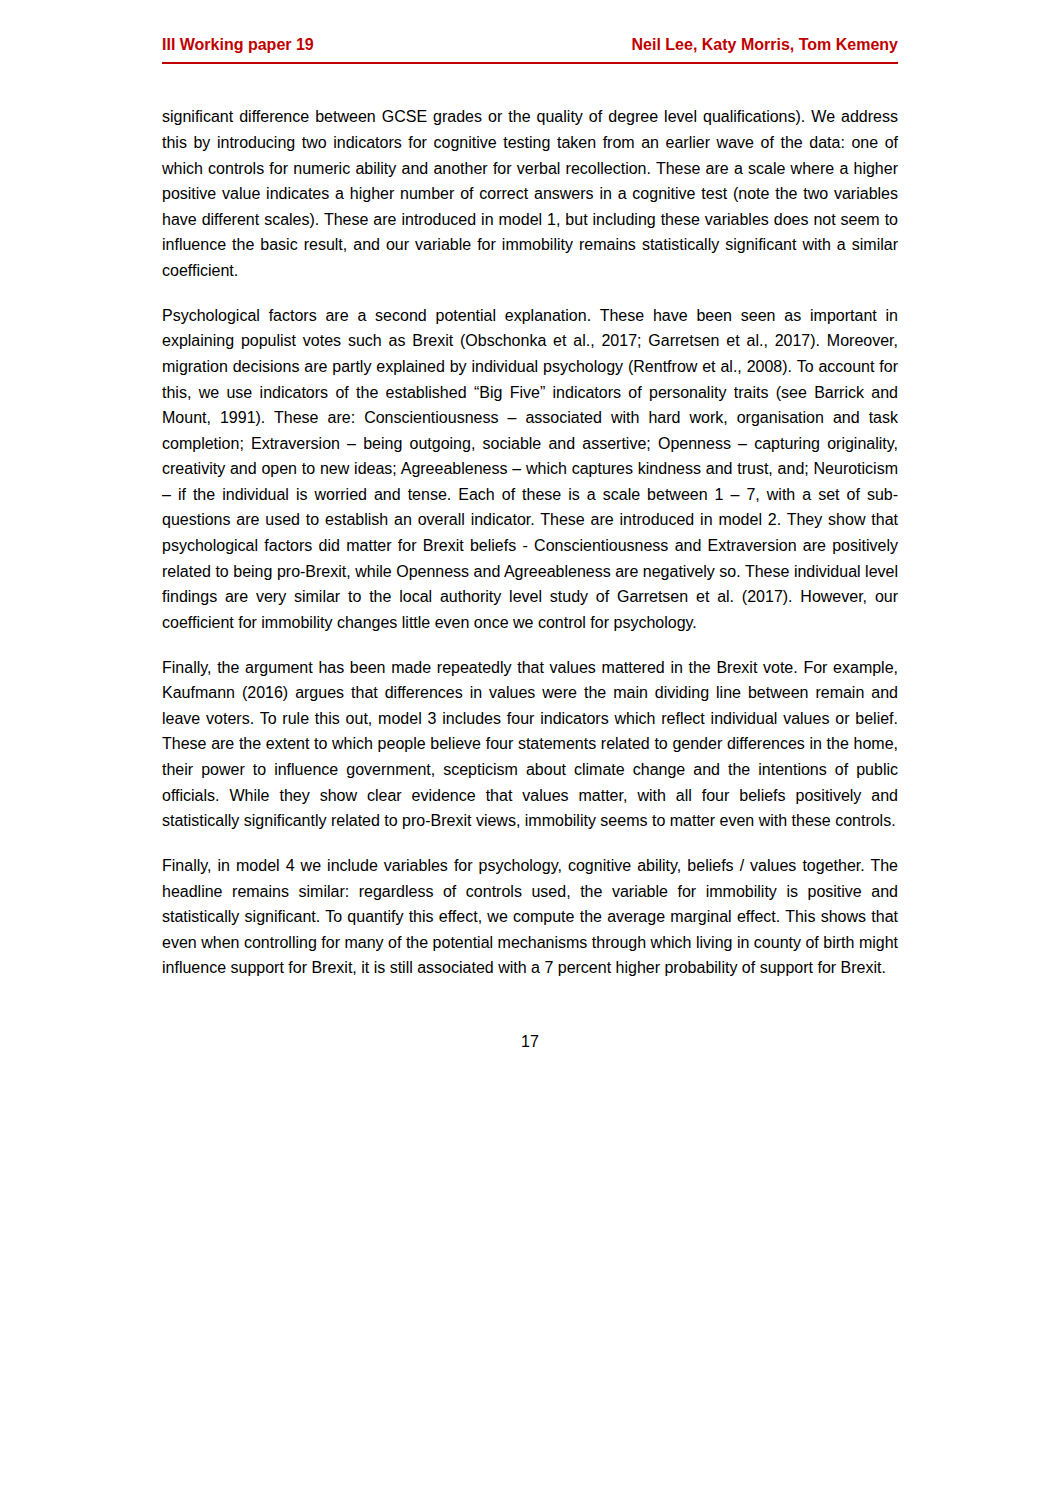III Working paper 19 Neil Lee, Katy Morris, Tom Kemeny
significant difference between GCSE grades or the quality of degree level qualifications). We address this by introducing two indicators for cognitive testing taken from an earlier wave of the data: one of which controls for numeric ability and another for verbal recollection. These are a scale where a higher positive value indicates a higher number of correct answers in a cognitive test (note the two variables have different scales). These are introduced in model 1, but including these variables does not seem to influence the basic result, and our variable for immobility remains statistically significant with a similar coefficient.
Psychological factors are a second potential explanation. These have been seen as important in explaining populist votes such as Brexit (Obschonka et al., 2017; Garretsen et al., 2017). Moreover, migration decisions are partly explained by individual psychology (Rentfrow et al., 2008). To account for this, we use indicators of the established “Big Five” indicators of personality traits (see Barrick and Mount, 1991). These are: Conscientiousness – associated with hard work, organisation and task completion; Extraversion – being outgoing, sociable and assertive; Openness – capturing originality, creativity and open to new ideas; Agreeableness – which captures kindness and trust, and; Neuroticism – if the individual is worried and tense. Each of these is a scale between 1 – 7, with a set of sub-questions are used to establish an overall indicator. These are introduced in model 2. They show that psychological factors did matter for Brexit beliefs - Conscientiousness and Extraversion are positively related to being pro-Brexit, while Openness and Agreeableness are negatively so. These individual level findings are very similar to the local authority level study of Garretsen et al. (2017). However, our coefficient for immobility changes little even once we control for psychology.
Finally, the argument has been made repeatedly that values mattered in the Brexit vote. For example, Kaufmann (2016) argues that differences in values were the main dividing line between remain and leave voters. To rule this out, model 3 includes four indicators which reflect individual values or belief. These are the extent to which people believe four statements related to gender differences in the home, their power to influence government, scepticism about climate change and the intentions of public officials. While they show clear evidence that values matter, with all four beliefs positively and statistically significantly related to pro-Brexit views, immobility seems to matter even with these controls.
Finally, in model 4 we include variables for psychology, cognitive ability, beliefs / values together. The headline remains similar: regardless of controls used, the variable for immobility is positive and statistically significant. To quantify this effect, we compute the average marginal effect. This shows that even when controlling for many of the potential mechanisms through which living in county of birth might influence support for Brexit, it is still associated with a 7 percent higher probability of support for Brexit.
17